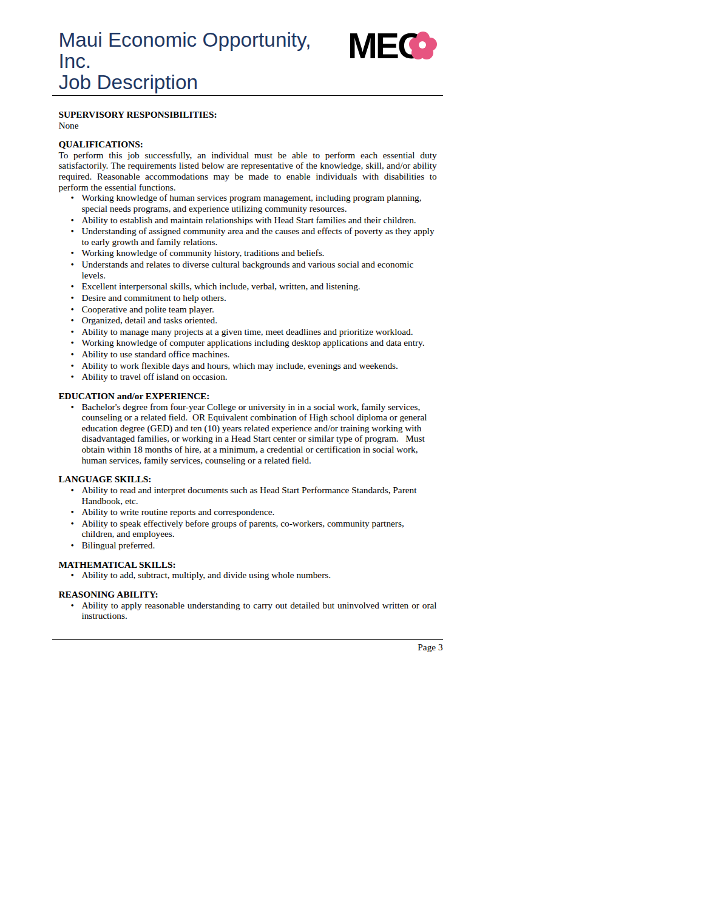Maui Economic Opportunity, Inc.
Job Description
ME O
Supervisory Responsibilities:
None
Qualifications:
To perform this job successfully, an individual must be able to perform each essential duty satisfactorily. The requirements listed below are representative of the knowledge, skill, and/or ability required. Reasonable accommodations may be made to enable individuals with disabilities to perform the essential functions.
Working knowledge of human services program management, including program planning, special needs programs, and experience utilizing community resources.
Ability to establish and maintain relationships with Head Start families and their children.
Understanding of assigned community area and the causes and effects of poverty as they apply to early growth and family relations.
Working knowledge of community history, traditions and beliefs.
Understands and relates to diverse cultural backgrounds and various social and economic levels.
Excellent interpersonal skills, which include, verbal, written, and listening.
Desire and commitment to help others.
Cooperative and polite team player.
Organized, detail and tasks oriented.
Ability to manage many projects at a given time, meet deadlines and prioritize workload.
Working knowledge of computer applications including desktop applications and data entry.
Ability to use standard office machines.
Ability to work flexible days and hours, which may include, evenings and weekends.
Ability to travel off island on occasion.
Education and/or Experience:
Bachelor's degree from four-year College or university in in a social work, family services, counseling or a related field. OR Equivalent combination of High school diploma or general education degree (GED) and ten (10) years related experience and/or training working with disadvantaged families, or working in a Head Start center or similar type of program. Must obtain within 18 months of hire, at a minimum, a credential or certification in social work, human services, family services, counseling or a related field.
Language Skills:
Ability to read and interpret documents such as Head Start Performance Standards, Parent Handbook, etc.
Ability to write routine reports and correspondence.
Ability to speak effectively before groups of parents, co-workers, community partners, children, and employees.
Bilingual preferred.
Mathematical Skills:
Ability to add, subtract, multiply, and divide using whole numbers.
Reasoning Ability:
Ability to apply reasonable understanding to carry out detailed but uninvolved written or oral instructions.
Page 3